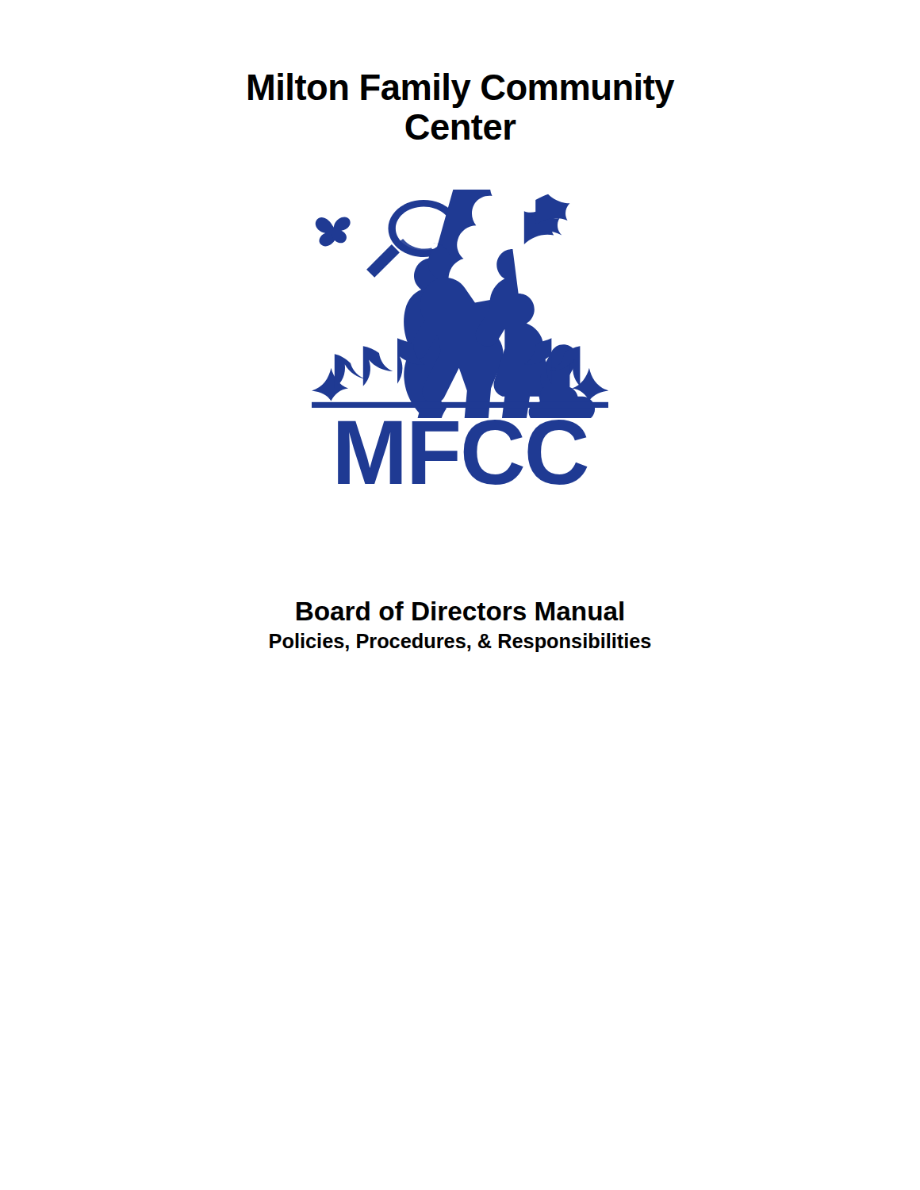Milton Family Community Center
MFCC
Board of Directors Manual
Policies, Procedures, & Responsibilities